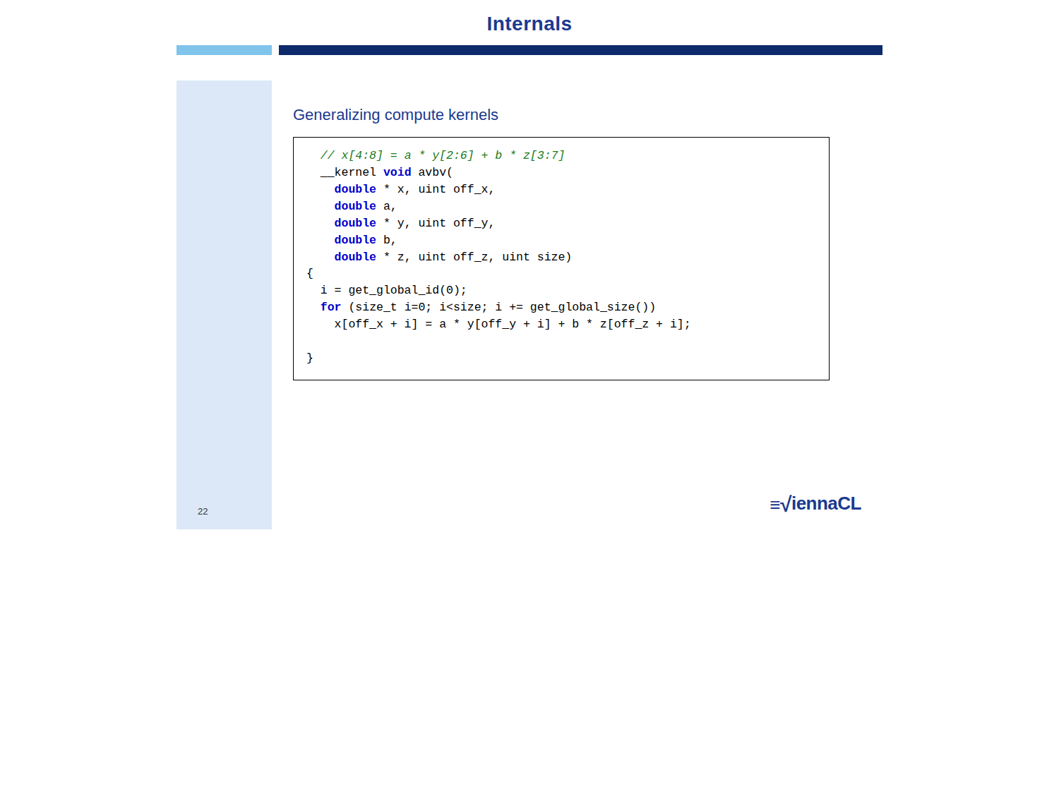Internals
Generalizing compute kernels
  // x[4:8] = a * y[2:6] + b * z[3:7]
  __kernel void avbv(
    double * x, uint off_x,
    double a,
    double * y, uint off_y,
    double b,
    double * z, uint off_z, uint size)
{
  i = get_global_id(0);
  for (size_t i=0; i<size; i += get_global_size())
    x[off_x + i] = a * y[off_y + i] + b * z[off_z + i];

}
22
≡√iennaCL